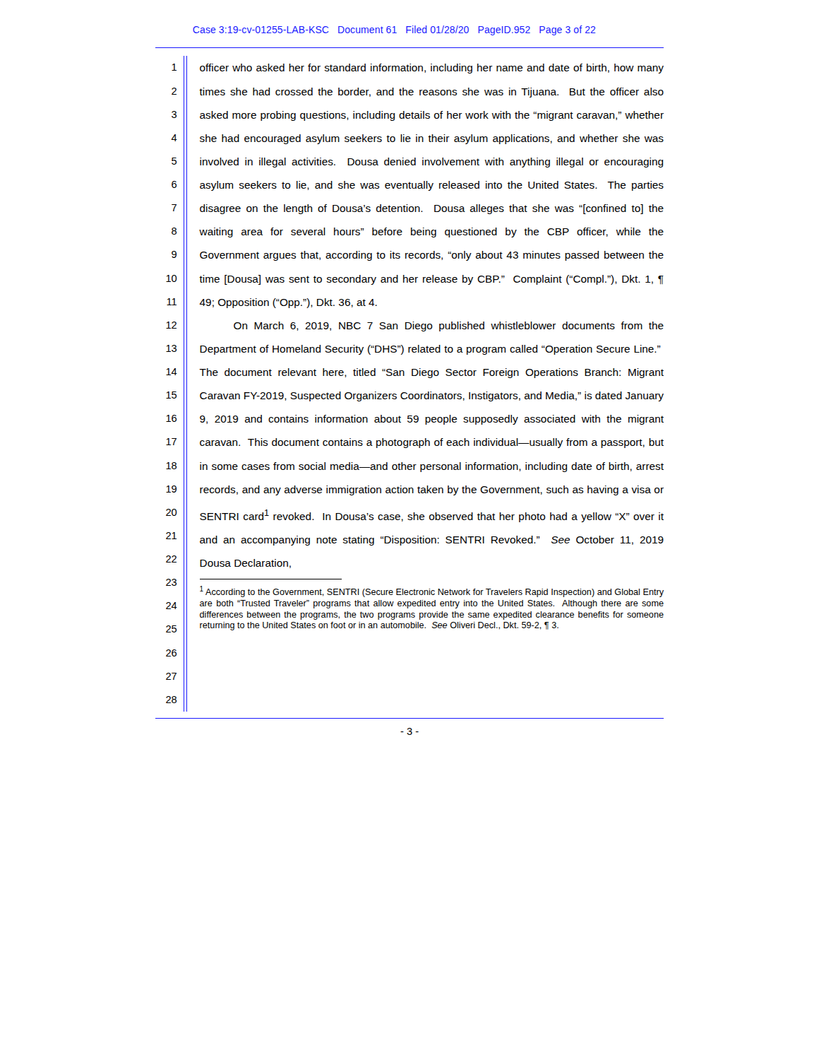Case 3:19-cv-01255-LAB-KSC Document 61 Filed 01/28/20 PageID.952 Page 3 of 22
1
2
3
4
5
6
7
8
9
10
11
12
13
14
15
16
17
18
19
20
21
22
23
24
25
26
27
28
officer who asked her for standard information, including her name and date of birth, how many times she had crossed the border, and the reasons she was in Tijuana. But the officer also asked more probing questions, including details of her work with the “migrant caravan,” whether she had encouraged asylum seekers to lie in their asylum applications, and whether she was involved in illegal activities. Dousa denied involvement with anything illegal or encouraging asylum seekers to lie, and she was eventually released into the United States. The parties disagree on the length of Dousa’s detention. Dousa alleges that she was “[confined to] the waiting area for several hours” before being questioned by the CBP officer, while the Government argues that, according to its records, “only about 43 minutes passed between the time [Dousa] was sent to secondary and her release by CBP.” Complaint (“Compl.”), Dkt. 1, ¶ 49; Opposition (“Opp.”), Dkt. 36, at 4.
On March 6, 2019, NBC 7 San Diego published whistleblower documents from the Department of Homeland Security (“DHS”) related to a program called “Operation Secure Line.” The document relevant here, titled “San Diego Sector Foreign Operations Branch: Migrant Caravan FY-2019, Suspected Organizers Coordinators, Instigators, and Media,” is dated January 9, 2019 and contains information about 59 people supposedly associated with the migrant caravan. This document contains a photograph of each individual—usually from a passport, but in some cases from social media—and other personal information, including date of birth, arrest records, and any adverse immigration action taken by the Government, such as having a visa or SENTRI card1 revoked. In Dousa’s case, she observed that her photo had a yellow “X” over it and an accompanying note stating “Disposition: SENTRI Revoked.” See October 11, 2019 Dousa Declaration,
1 According to the Government, SENTRI (Secure Electronic Network for Travelers Rapid Inspection) and Global Entry are both “Trusted Traveler” programs that allow expedited entry into the United States. Although there are some differences between the programs, the two programs provide the same expedited clearance benefits for someone returning to the United States on foot or in an automobile. See Oliveri Decl., Dkt. 59-2, ¶ 3.
- 3 -